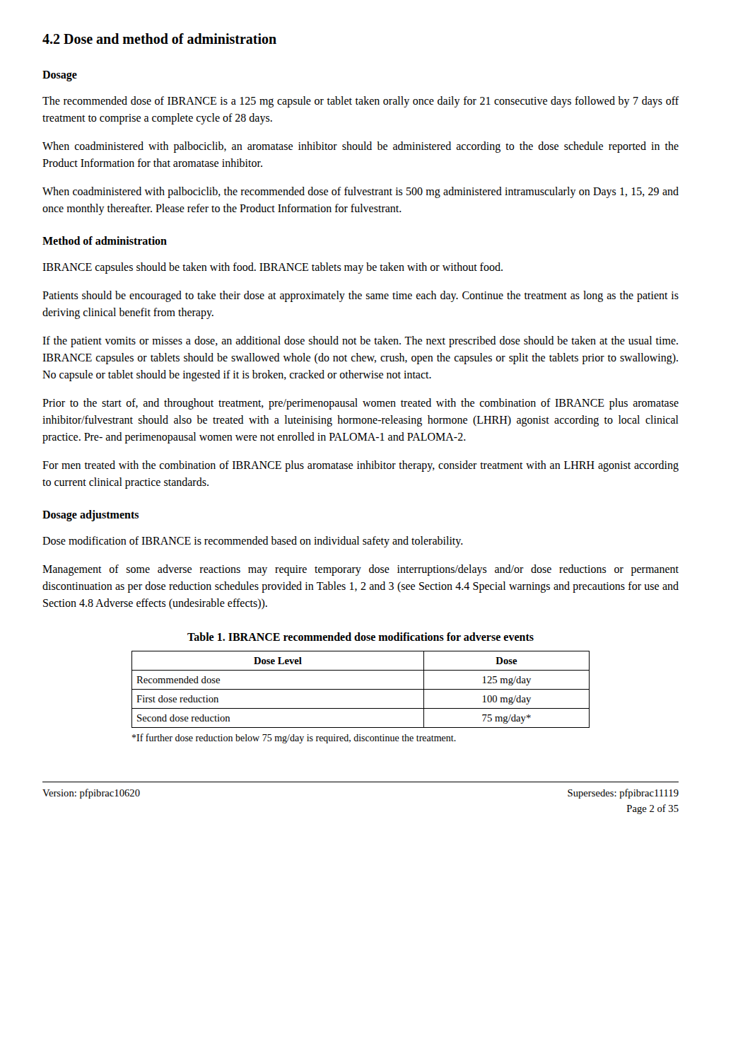4.2 Dose and method of administration
Dosage
The recommended dose of IBRANCE is a 125 mg capsule or tablet taken orally once daily for 21 consecutive days followed by 7 days off treatment to comprise a complete cycle of 28 days.
When coadministered with palbociclib, an aromatase inhibitor should be administered according to the dose schedule reported in the Product Information for that aromatase inhibitor.
When coadministered with palbociclib, the recommended dose of fulvestrant is 500 mg administered intramuscularly on Days 1, 15, 29 and once monthly thereafter. Please refer to the Product Information for fulvestrant.
Method of administration
IBRANCE capsules should be taken with food. IBRANCE tablets may be taken with or without food.
Patients should be encouraged to take their dose at approximately the same time each day. Continue the treatment as long as the patient is deriving clinical benefit from therapy.
If the patient vomits or misses a dose, an additional dose should not be taken. The next prescribed dose should be taken at the usual time. IBRANCE capsules or tablets should be swallowed whole (do not chew, crush, open the capsules or split the tablets prior to swallowing). No capsule or tablet should be ingested if it is broken, cracked or otherwise not intact.
Prior to the start of, and throughout treatment, pre/perimenopausal women treated with the combination of IBRANCE plus aromatase inhibitor/fulvestrant should also be treated with a luteinising hormone-releasing hormone (LHRH) agonist according to local clinical practice. Pre- and perimenopausal women were not enrolled in PALOMA-1 and PALOMA-2.
For men treated with the combination of IBRANCE plus aromatase inhibitor therapy, consider treatment with an LHRH agonist according to current clinical practice standards.
Dosage adjustments
Dose modification of IBRANCE is recommended based on individual safety and tolerability.
Management of some adverse reactions may require temporary dose interruptions/delays and/or dose reductions or permanent discontinuation as per dose reduction schedules provided in Tables 1, 2 and 3 (see Section 4.4 Special warnings and precautions for use and Section 4.8 Adverse effects (undesirable effects)).
Table 1. IBRANCE recommended dose modifications for adverse events
| Dose Level | Dose |
| --- | --- |
| Recommended dose | 125 mg/day |
| First dose reduction | 100 mg/day |
| Second dose reduction | 75 mg/day* |
*If further dose reduction below 75 mg/day is required, discontinue the treatment.
Version: pfpibrac10620
Supersedes: pfpibrac11119
Page 2 of 35